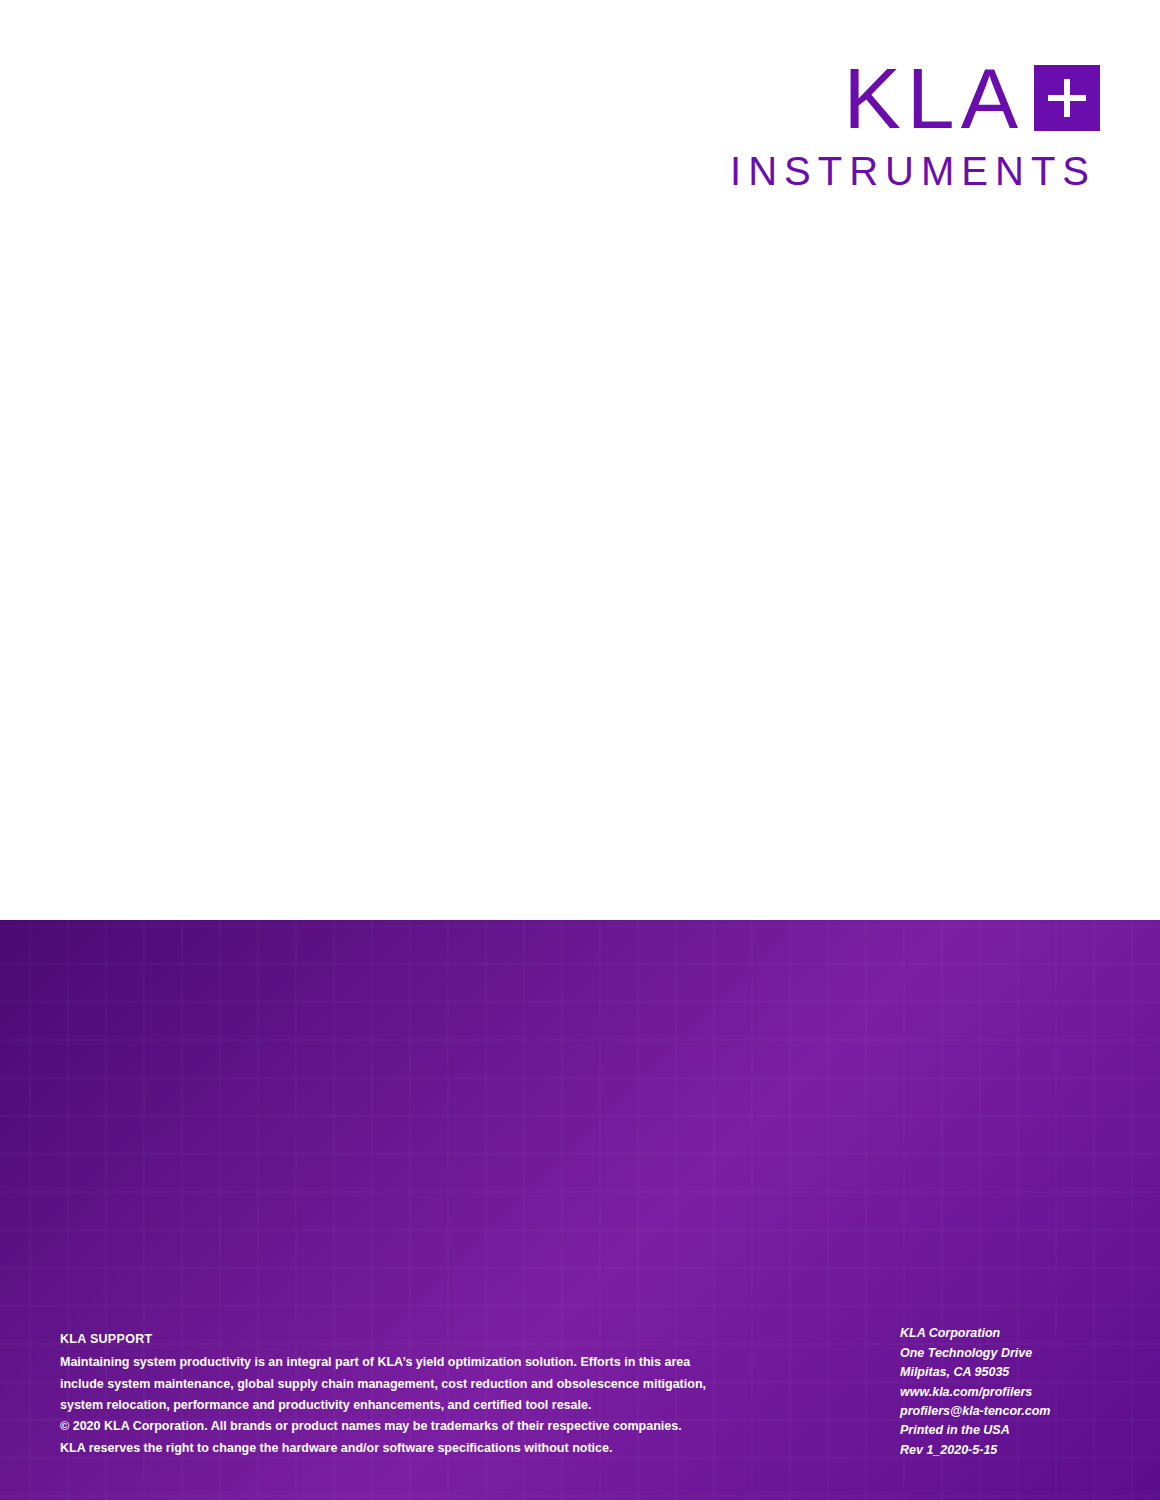KLA
INSTRUMENTS
KLA SUPPORT
Maintaining system productivity is an integral part of KLA’s yield optimization solution. Efforts in this area
include system maintenance, global supply chain management, cost reduction and obsolescence mitigation,
system relocation, performance and productivity enhancements, and certified tool resale.
© 2020 KLA Corporation. All brands or product names may be trademarks of their respective companies.
KLA reserves the right to change the hardware and/or software specifications without notice.
KLA Corporation
One Technology Drive
Milpitas, CA 95035
www.kla.com/profilers
profilers@kla-tencor.com
Printed in the USA
Rev 1_2020-5-15